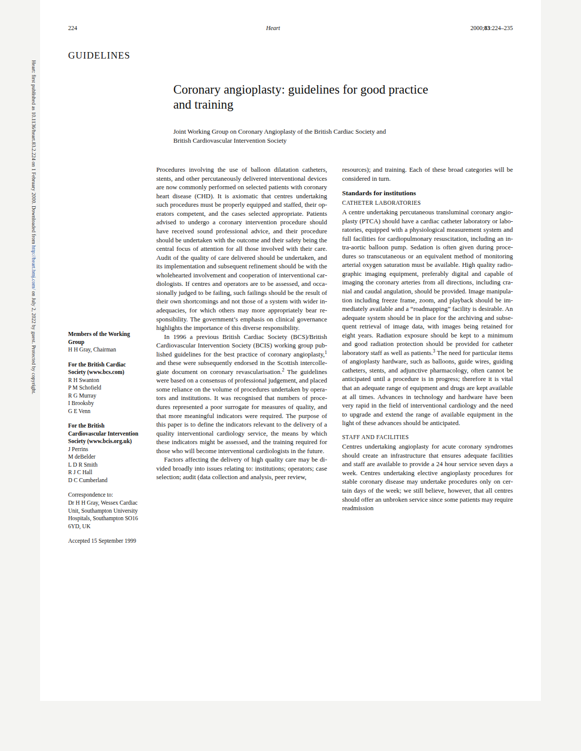224 Heart 2000;83:224–235
GUIDELINES
Coronary angioplasty: guidelines for good practice
and training
Joint Working Group on Coronary Angioplasty of the British Cardiac Society and
British Cardiovascular Intervention Society
Members of the Working Group
H H Gray, Chairman
For the British Cardiac Society (www.bcs.com)
R H Swanton
P M Schofield
R G Murray
I Brooksby
G E Venn
For the British Cardiovascular Intervention Society (www.bcis.org.uk)
J Perrins
M deBelder
L D R Smith
R J C Hall
D C Cumberland
Correspondence to:
Dr H H Gray, Wessex Cardiac Unit, Southampton University Hospitals, Southampton SO16 6YD, UK
Accepted 15 September 1999
Procedures involving the use of balloon dilatation catheters, stents, and other percutaneously delivered interventional devices are now commonly performed on selected patients with coronary heart disease (CHD). It is axiomatic that centres undertaking such procedures must be properly equipped and staffed, their operators competent, and the cases selected appropriate. Patients advised to undergo a coronary intervention procedure should have received sound professional advice, and their procedure should be undertaken with the outcome and their safety being the central focus of attention for all those involved with their care. Audit of the quality of care delivered should be undertaken, and its implementation and subsequent refinement should be with the wholehearted involvement and cooperation of interventional cardiologists. If centres and operators are to be assessed, and occasionally judged to be failing, such failings should be the result of their own shortcomings and not those of a system with wider inadequacies, for which others may more appropriately bear responsibility. The government’s emphasis on clinical governance highlights the importance of this diverse responsibility.
In 1996 a previous British Cardiac Society (BCS)/British Cardiovascular Intervention Society (BCIS) working group published guidelines for the best practice of coronary angioplasty,1 and these were subsequently endorsed in the Scottish intercollegiate document on coronary revascularisation.2 The guidelines were based on a consensus of professional judgement, and placed some reliance on the volume of procedures undertaken by operators and institutions. It was recognised that numbers of procedures represented a poor surrogate for measures of quality, and that more meaningful indicators were required. The purpose of this paper is to define the indicators relevant to the delivery of a quality interventional cardiology service, the means by which these indicators might be assessed, and the training required for those who will become interventional cardiologists in the future.
Factors affecting the delivery of high quality care may be divided broadly into issues relating to: institutions; operators; case selection; audit (data collection and analysis, peer review,
resources); and training. Each of these broad categories will be considered in turn.
Standards for institutions
Catheter laboratories
A centre undertaking percutaneous transluminal coronary angioplasty (PTCA) should have a cardiac catheter laboratory or laboratories, equipped with a physiological measurement system and full facilities for cardiopulmonary resuscitation, including an intra-aortic balloon pump. Sedation is often given during procedures so transcutaneous or an equivalent method of monitoring arterial oxygen saturation must be available. High quality radiographic imaging equipment, preferably digital and capable of imaging the coronary arteries from all directions, including cranial and caudal angulation, should be provided. Image manipulation including freeze frame, zoom, and playback should be immediately available and a “roadmapping” facility is desirable. An adequate system should be in place for the archiving and subsequent retrieval of image data, with images being retained for eight years. Radiation exposure should be kept to a minimum and good radiation protection should be provided for catheter laboratory staff as well as patients.3 The need for particular items of angioplasty hardware, such as balloons, guide wires, guiding catheters, stents, and adjunctive pharmacology, often cannot be anticipated until a procedure is in progress; therefore it is vital that an adequate range of equipment and drugs are kept available at all times. Advances in technology and hardware have been very rapid in the field of interventional cardiology and the need to upgrade and extend the range of available equipment in the light of these advances should be anticipated.
Staff and facilities
Centres undertaking angioplasty for acute coronary syndromes should create an infrastructure that ensures adequate facilities and staff are available to provide a 24 hour service seven days a week. Centres undertaking elective angioplasty procedures for stable coronary disease may undertake procedures only on certain days of the week; we still believe, however, that all centres should offer an unbroken service since some patients may require readmission
Heart: first published as 10.1136/heart.83.2.224 on 1 February 2000. Downloaded from http://heart.bmj.com/ on July 2, 2022 by guest. Protected by copyright.